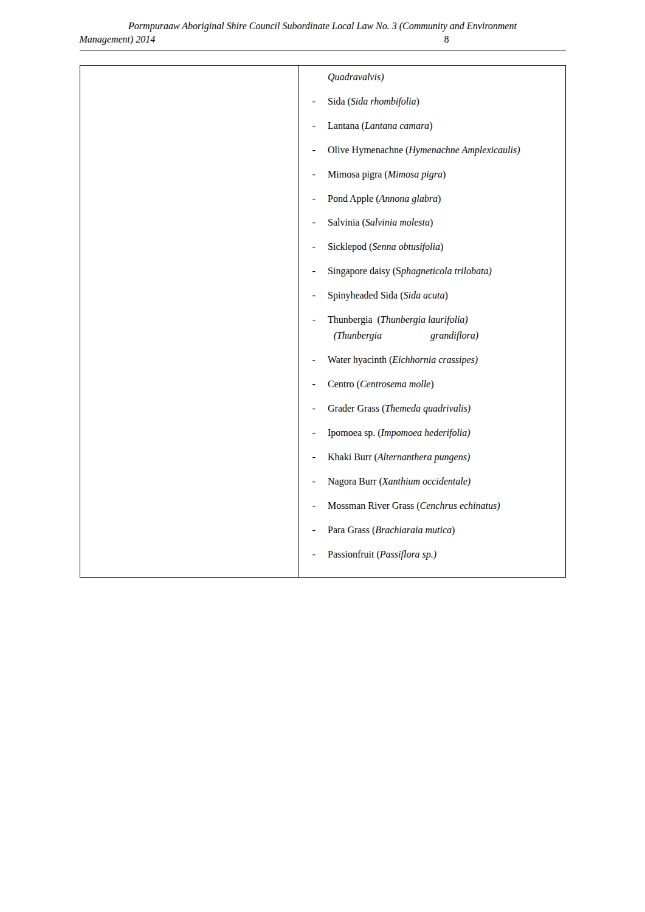Pormpuraaw Aboriginal Shire Council Subordinate Local Law No. 3 (Community and Environment Management) 2014 8
| | Quadravalvis) Sida ( Sida rhombifolia ) Lantana ( Lantana camara ) Olive Hymenachne ( Hymenachne Amplexicaulis) Mimosa pigra ( Mimosa pigra ) Pond Apple ( Annona glabra ) Salvinia ( Salvinia molesta ) Sicklepod ( Senna obtusifolia ) Singapore daisy (S phagneticola trilobata) Spinyheaded Sida ( Sida acuta ) Thunbergia ( Thunbergia laurifolia) (Thunbergia grandiflora) Water hyacinth ( Eichhornia crassipes) Centro ( Centrosema molle ) Grader Grass ( Themeda quadrivalis) Ipomoea sp. ( Impomoea hederifolia) Khaki Burr ( Alternanthera pungens) Nagora Burr ( Xanthium occidentale) Mossman River Grass ( Cenchrus echinatus) Para Grass ( Brachiaraia mutica ) Passionfruit ( Passiflora sp.) |